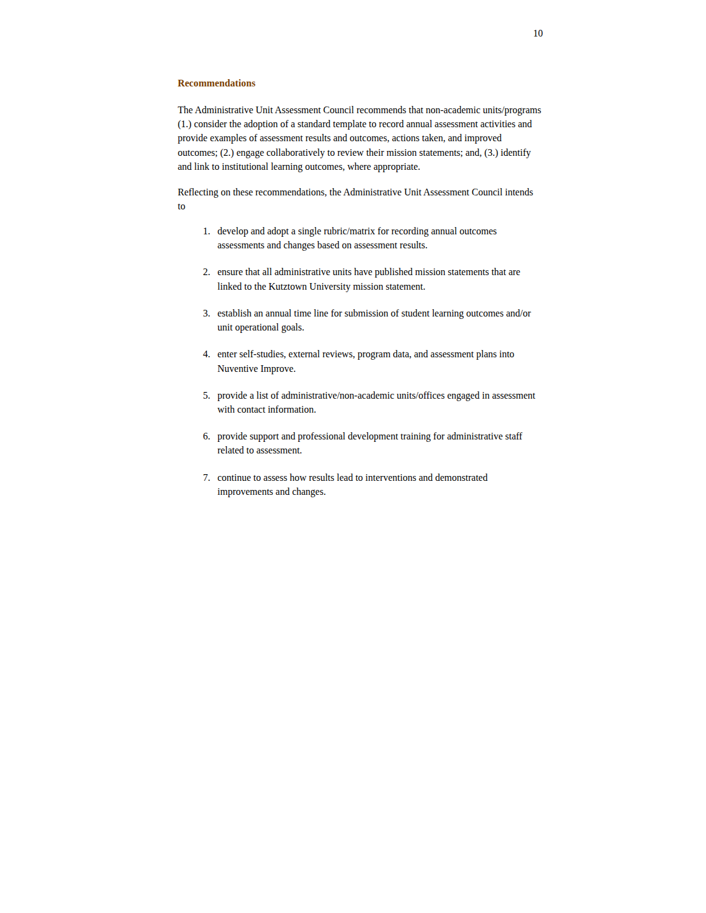10
Recommendations
The Administrative Unit Assessment Council recommends that non-academic units/programs (1.) consider the adoption of a standard template to record annual assessment activities and provide examples of assessment results and outcomes, actions taken, and improved outcomes; (2.) engage collaboratively to review their mission statements; and, (3.) identify and link to institutional learning outcomes, where appropriate.
Reflecting on these recommendations, the Administrative Unit Assessment Council intends to
develop and adopt a single rubric/matrix for recording annual outcomes assessments and changes based on assessment results.
ensure that all administrative units have published mission statements that are linked to the Kutztown University mission statement.
establish an annual time line for submission of student learning outcomes and/or unit operational goals.
enter self-studies, external reviews, program data, and assessment plans into Nuventive Improve.
provide a list of administrative/non-academic units/offices engaged in assessment with contact information.
provide support and professional development training for administrative staff related to assessment.
continue to assess how results lead to interventions and demonstrated improvements and changes.